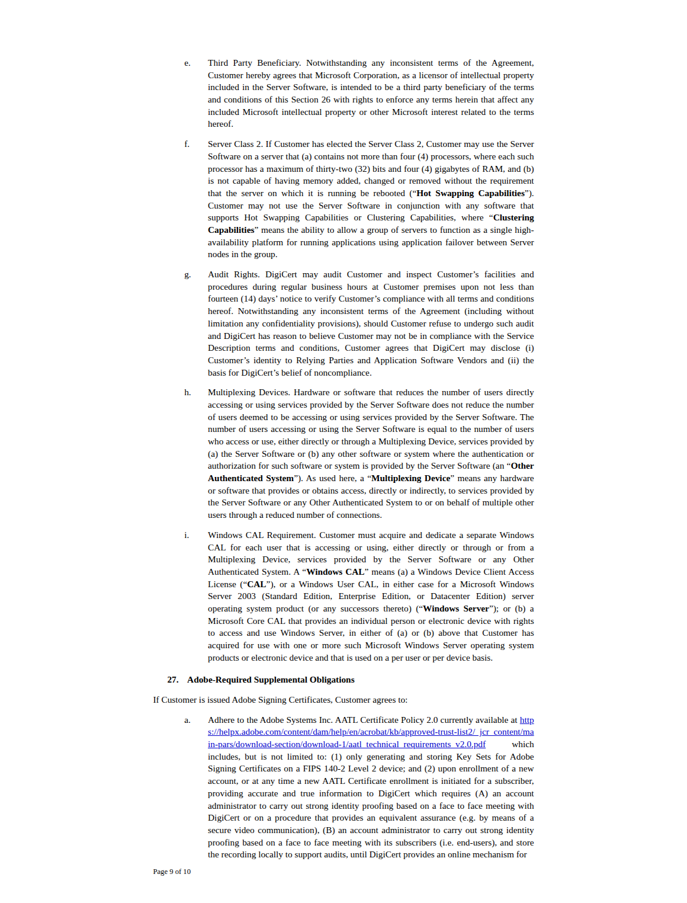e.
Third Party Beneficiary. Notwithstanding any inconsistent terms of the Agreement, Customer hereby agrees that Microsoft Corporation, as a licensor of intellectual property included in the Server Software, is intended to be a third party beneficiary of the terms and conditions of this Section 26 with rights to enforce any terms herein that affect any included Microsoft intellectual property or other Microsoft interest related to the terms hereof.
f.
Server Class 2. If Customer has elected the Server Class 2, Customer may use the Server Software on a server that (a) contains not more than four (4) processors, where each such processor has a maximum of thirty-two (32) bits and four (4) gigabytes of RAM, and (b) is not capable of having memory added, changed or removed without the requirement that the server on which it is running be rebooted (“Hot Swapping Capabilities”). Customer may not use the Server Software in conjunction with any software that supports Hot Swapping Capabilities or Clustering Capabilities, where “Clustering Capabilities” means the ability to allow a group of servers to function as a single high-availability platform for running applications using application failover between Server nodes in the group.
g.
Audit Rights. DigiCert may audit Customer and inspect Customer’s facilities and procedures during regular business hours at Customer premises upon not less than fourteen (14) days’ notice to verify Customer’s compliance with all terms and conditions hereof. Notwithstanding any inconsistent terms of the Agreement (including without limitation any confidentiality provisions), should Customer refuse to undergo such audit and DigiCert has reason to believe Customer may not be in compliance with the Service Description terms and conditions, Customer agrees that DigiCert may disclose (i) Customer’s identity to Relying Parties and Application Software Vendors and (ii) the basis for DigiCert’s belief of noncompliance.
h.
Multiplexing Devices. Hardware or software that reduces the number of users directly accessing or using services provided by the Server Software does not reduce the number of users deemed to be accessing or using services provided by the Server Software. The number of users accessing or using the Server Software is equal to the number of users who access or use, either directly or through a Multiplexing Device, services provided by (a) the Server Software or (b) any other software or system where the authentication or authorization for such software or system is provided by the Server Software (an “Other Authenticated System”). As used here, a “Multiplexing Device” means any hardware or software that provides or obtains access, directly or indirectly, to services provided by the Server Software or any Other Authenticated System to or on behalf of multiple other users through a reduced number of connections.
i.
Windows CAL Requirement. Customer must acquire and dedicate a separate Windows CAL for each user that is accessing or using, either directly or through or from a Multiplexing Device, services provided by the Server Software or any Other Authenticated System. A “Windows CAL” means (a) a Windows Device Client Access License (“CAL”), or a Windows User CAL, in either case for a Microsoft Windows Server 2003 (Standard Edition, Enterprise Edition, or Datacenter Edition) server operating system product (or any successors thereto) (“Windows Server”); or (b) a Microsoft Core CAL that provides an individual person or electronic device with rights to access and use Windows Server, in either of (a) or (b) above that Customer has acquired for use with one or more such Microsoft Windows Server operating system products or electronic device and that is used on a per user or per device basis.
27.
Adobe-Required Supplemental Obligations
If Customer is issued Adobe Signing Certificates, Customer agrees to:
a.
Adhere to the Adobe Systems Inc. AATL Certificate Policy 2.0 currently available at https://helpx.adobe.com/content/dam/help/en/acrobat/kb/approved-trust-list2/ jcr_content/main-pars/download-section/download-1/aatl_technical_requirements_v2.0.pdf which includes, but is not limited to: (1) only generating and storing Key Sets for Adobe Signing Certificates on a FIPS 140-2 Level 2 device; and (2) upon enrollment of a new account, or at any time a new AATL Certificate enrollment is initiated for a subscriber, providing accurate and true information to DigiCert which requires (A) an account administrator to carry out strong identity proofing based on a face to face meeting with DigiCert or on a procedure that provides an equivalent assurance (e.g. by means of a secure video communication), (B) an account administrator to carry out strong identity proofing based on a face to face meeting with its subscribers (i.e. end-users), and store the recording locally to support audits, until DigiCert provides an online mechanism for
Page 9 of 10